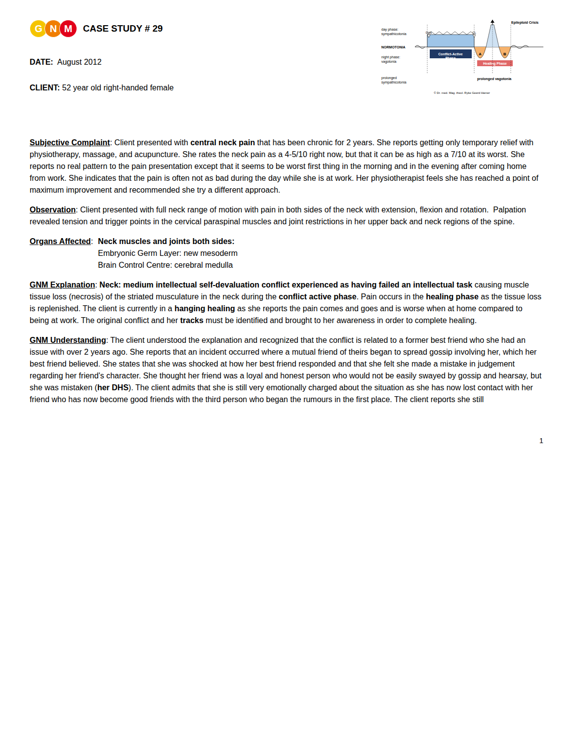G N M CASE STUDY # 29
DATE: August 2012
CLIENT: 52 year old right-handed female
day phase: sympathicotonia NORMOTONIA night phase: vagotonia prolonged sympathicotonia Conflict-Active Phase DHS CL A B Epileptoid Crisis Healing Phase prolonged vagotonia © Dr. med. Mag. theol. Ryke Geerd Hamer
Subjective Complaint: Client presented with central neck pain that has been chronic for 2 years. She reports getting only temporary relief with physiotherapy, massage, and acupuncture. She rates the neck pain as a 4-5/10 right now, but that it can be as high as a 7/10 at its worst. She reports no real pattern to the pain presentation except that it seems to be worst first thing in the morning and in the evening after coming home from work. She indicates that the pain is often not as bad during the day while she is at work. Her physiotherapist feels she has reached a point of maximum improvement and recommended she try a different approach.
Observation: Client presented with full neck range of motion with pain in both sides of the neck with extension, flexion and rotation. Palpation revealed tension and trigger points in the cervical paraspinal muscles and joint restrictions in her upper back and neck regions of the spine.
| Organs Affected : | Neck muscles and joints both sides: |
| | Embryonic Germ Layer: new mesoderm |
| | Brain Control Centre: cerebral medulla |
GNM Explanation: Neck: medium intellectual self-devaluation conflict experienced as having failed an intellectual task causing muscle tissue loss (necrosis) of the striated musculature in the neck during the conflict active phase. Pain occurs in the healing phase as the tissue loss is replenished. The client is currently in a hanging healing as she reports the pain comes and goes and is worse when at home compared to being at work. The original conflict and her tracks must be identified and brought to her awareness in order to complete healing.
GNM Understanding: The client understood the explanation and recognized that the conflict is related to a former best friend who she had an issue with over 2 years ago. She reports that an incident occurred where a mutual friend of theirs began to spread gossip involving her, which her best friend believed. She states that she was shocked at how her best friend responded and that she felt she made a mistake in judgement regarding her friend's character. She thought her friend was a loyal and honest person who would not be easily swayed by gossip and hearsay, but she was mistaken (her DHS). The client admits that she is still very emotionally charged about the situation as she has now lost contact with her friend who has now become good friends with the third person who began the rumours in the first place. The client reports she still
1